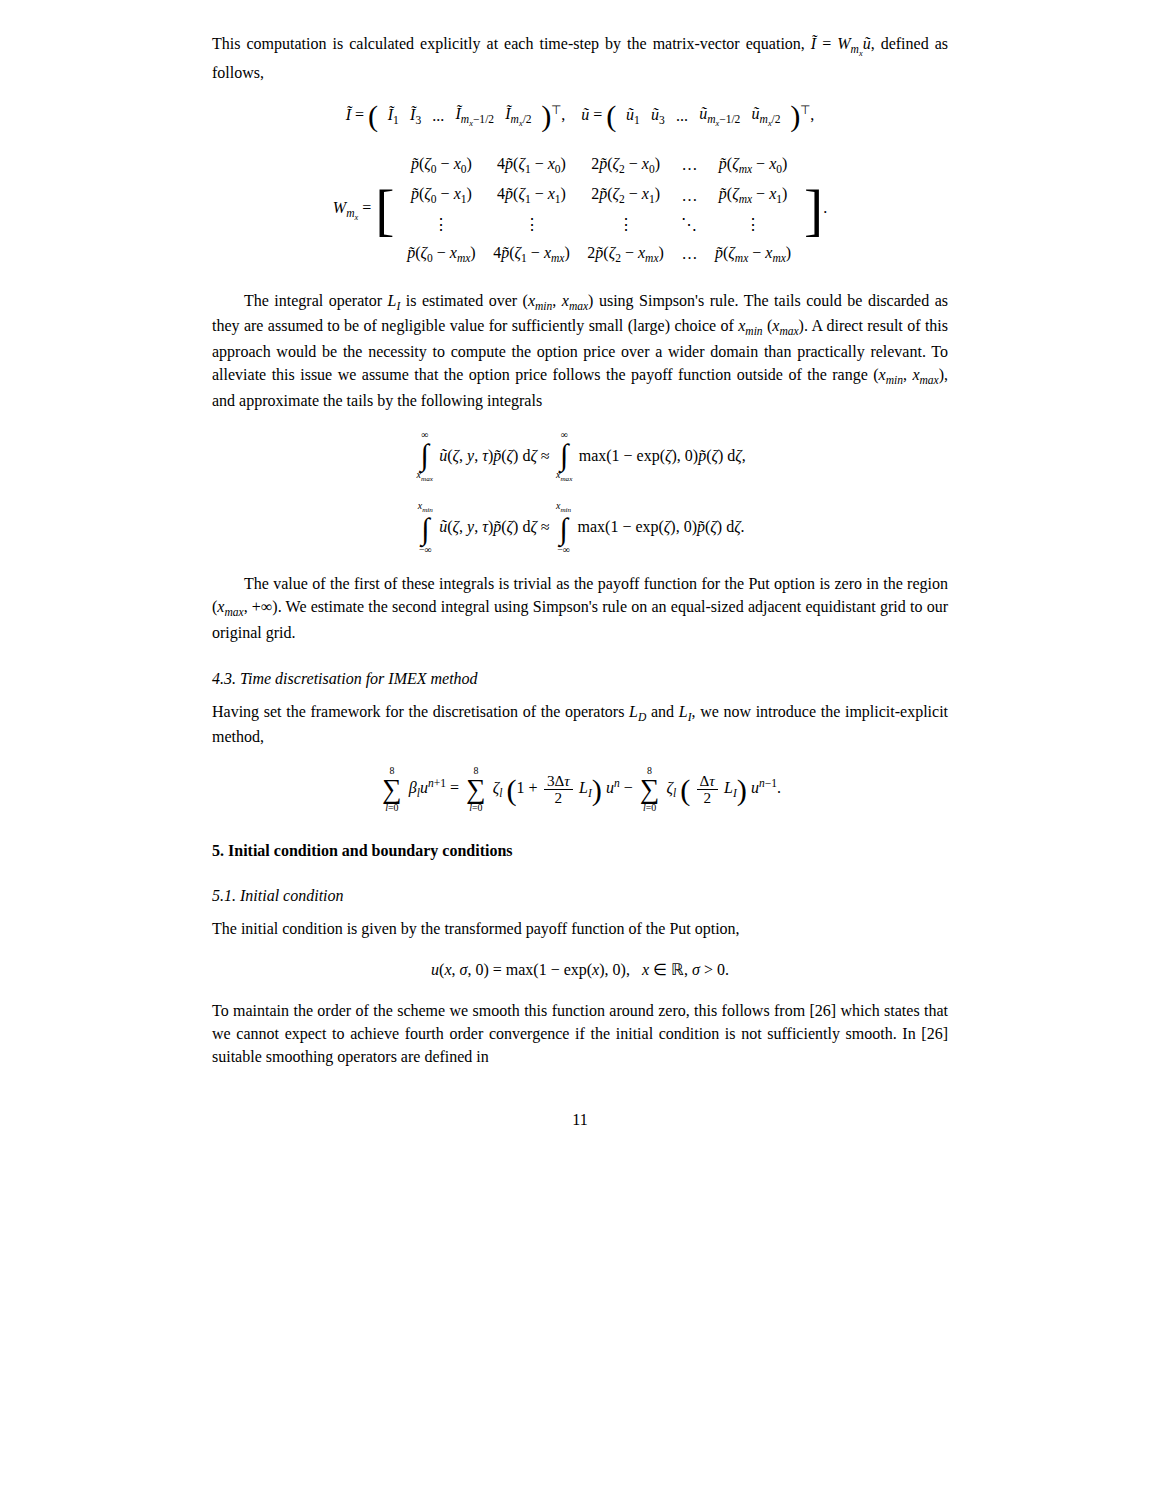This computation is calculated explicitly at each time-step by the matrix-vector equation, Ĩ = Wmxũ, defined as follows,
Ĩ = (
| Ĩ 1 | Ĩ 3 | ... | Ĩ m x −1/2 | Ĩ m x /2 |
)⊤, ũ = (
| ũ 1 | ũ 3 | ... | ũ m x −1/2 | ũ m x /2 |
)⊤,
Wmx = [
| p̃ ( ζ 0 − x 0 ) | 4 p̃ ( ζ 1 − x 0 ) | 2 p̃ ( ζ 2 − x 0 ) | … | p̃ ( ζ mx − x 0 ) |
| p̃ ( ζ 0 − x 1 ) | 4 p̃ ( ζ 1 − x 1 ) | 2 p̃ ( ζ 2 − x 1 ) | … | p̃ ( ζ mx − x 1 ) |
| ⋮ | ⋮ | ⋮ | ⋱ | ⋮ |
| p̃ ( ζ 0 − x mx ) | 4 p̃ ( ζ 1 − x mx ) | 2 p̃ ( ζ 2 − x mx ) | … | p̃ ( ζ mx − x mx ) |
].
The integral operator LI is estimated over (xmin, xmax) using Simpson's rule. The tails could be discarded as they are assumed to be of negligible value for sufficiently small (large) choice of xmin (xmax). A direct result of this approach would be the necessity to compute the option price over a wider domain than practically relevant. To alleviate this issue we assume that the option price follows the payoff function outside of the range (xmin, xmax), and approximate the tails by the following integrals
∞∫xmax ũ(ζ, y, τ)p̃(ζ) dζ ≈ ∞∫xmax max(1 − exp(ζ), 0)p̃(ζ) dζ,
xmin∫−∞ ũ(ζ, y, τ)p̃(ζ) dζ ≈ xmin∫−∞ max(1 − exp(ζ), 0)p̃(ζ) dζ.
The value of the first of these integrals is trivial as the payoff function for the Put option is zero in the region (xmax, +∞). We estimate the second integral using Simpson's rule on an equal-sized adjacent equidistant grid to our original grid.
4.3. Time discretisation for IMEX method
Having set the framework for the discretisation of the operators LD and LI, we now introduce the implicit-explicit method,
8∑l=0 βlun+1 = 8∑l=0 ζl (1 + 3Δτ 2 LI) un − 8∑l=0 ζl ( Δτ 2 LI) un−1.
5. Initial condition and boundary conditions
5.1. Initial condition
The initial condition is given by the transformed payoff function of the Put option,
u(x, σ, 0) = max(1 − exp(x), 0), x ∈ ℝ, σ > 0.
To maintain the order of the scheme we smooth this function around zero, this follows from [26] which states that we cannot expect to achieve fourth order convergence if the initial condition is not sufficiently smooth. In [26] suitable smoothing operators are defined in
11